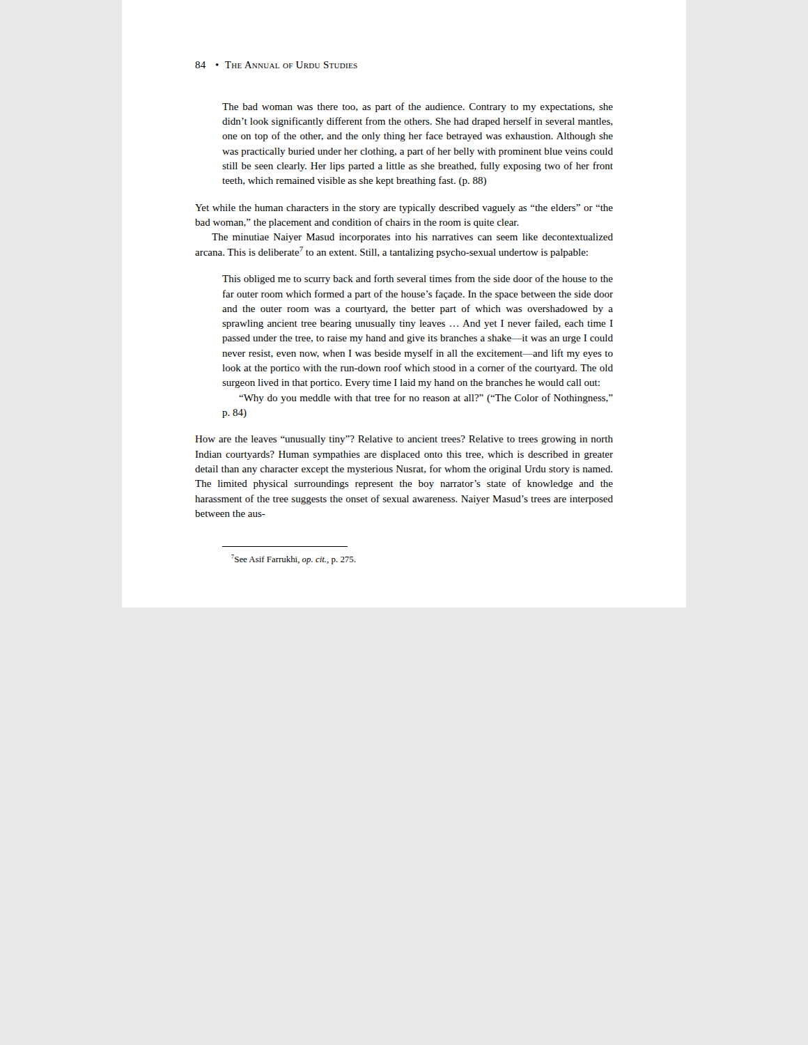84• The Annual of Urdu Studies
The bad woman was there too, as part of the audience. Contrary to my expectations, she didn’t look significantly different from the others. She had draped herself in several mantles, one on top of the other, and the only thing her face betrayed was exhaustion. Although she was practically buried under her clothing, a part of her belly with prominent blue veins could still be seen clearly. Her lips parted a little as she breathed, fully exposing two of her front teeth, which remained visible as she kept breathing fast. (p. 88)
Yet while the human characters in the story are typically described vaguely as “the elders” or “the bad woman,” the placement and condition of chairs in the room is quite clear.
The minutiae Naiyer Masud incorporates into his narratives can seem like decontextualized arcana. This is deliberate7 to an extent. Still, a tantalizing psycho-sexual undertow is palpable:
This obliged me to scurry back and forth several times from the side door of the house to the far outer room which formed a part of the house’s façade. In the space between the side door and the outer room was a courtyard, the better part of which was overshadowed by a sprawling ancient tree bearing unusually tiny leaves … And yet I never failed, each time I passed under the tree, to raise my hand and give its branches a shake—it was an urge I could never resist, even now, when I was beside myself in all the excitement—and lift my eyes to look at the portico with the run-down roof which stood in a corner of the courtyard. The old surgeon lived in that portico. Every time I laid my hand on the branches he would call out:
“Why do you meddle with that tree for no reason at all?” (“The Color of Nothingness,” p. 84)
How are the leaves “unusually tiny”? Relative to ancient trees? Relative to trees growing in north Indian courtyards? Human sympathies are displaced onto this tree, which is described in greater detail than any character except the mysterious Nusrat, for whom the original Urdu story is named. The limited physical surroundings represent the boy narrator’s state of knowledge and the harassment of the tree suggests the onset of sexual awareness. Naiyer Masud’s trees are interposed between the aus-
7See Asif Farrukhi, op. cit., p. 275.